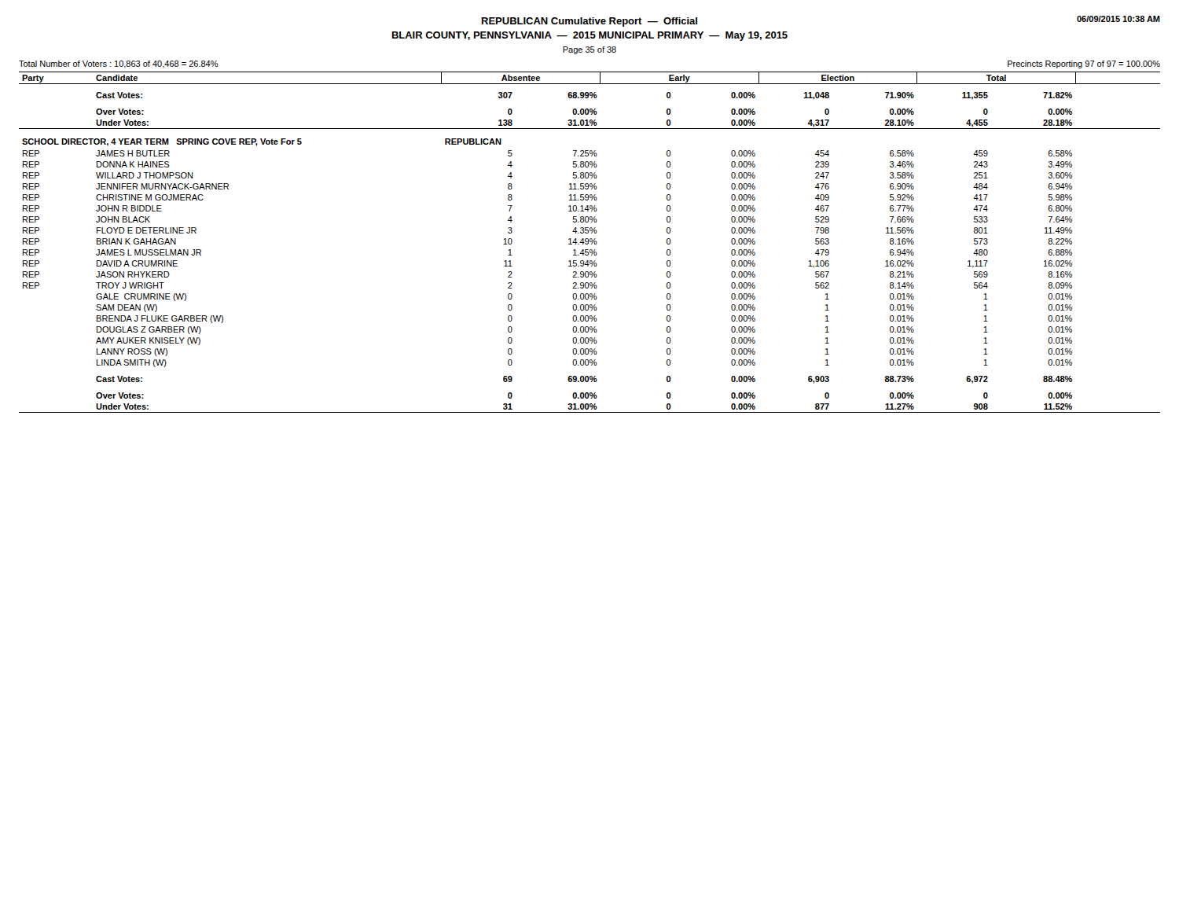06/09/2015 10:38 AM
REPUBLICAN Cumulative Report — Official
BLAIR COUNTY, PENNSYLVANIA — 2015 MUNICIPAL PRIMARY — May 19, 2015
Page 35 of 38
Total Number of Voters : 10,863 of 40,468 = 26.84% Precincts Reporting 97 of 97 = 100.00%
| Party | Candidate | Absentee | Early | Election | Total | |
| --- | --- | --- | --- | --- | --- | --- |
| | Cast Votes: | 307 | 68.99% | 0 | 0.00% | 11,048 | 71.90% | 11,355 | 71.82% | |
| | Over Votes: | 0 | 0.00% | 0 | 0.00% | 0 | 0.00% | 0 | 0.00% | |
| | Under Votes: | 138 | 31.01% | 0 | 0.00% | 4,317 | 28.10% | 4,455 | 28.18% | |
| SCHOOL DIRECTOR, 4 YEAR TERM SPRING COVE REP, Vote For 5 | REPUBLICAN |
| REP | JAMES H BUTLER | 5 | 7.25% | 0 | 0.00% | 454 | 6.58% | 459 | 6.58% | |
| REP | DONNA K HAINES | 4 | 5.80% | 0 | 0.00% | 239 | 3.46% | 243 | 3.49% | |
| REP | WILLARD J THOMPSON | 4 | 5.80% | 0 | 0.00% | 247 | 3.58% | 251 | 3.60% | |
| REP | JENNIFER MURNYACK-GARNER | 8 | 11.59% | 0 | 0.00% | 476 | 6.90% | 484 | 6.94% | |
| REP | CHRISTINE M GOJMERAC | 8 | 11.59% | 0 | 0.00% | 409 | 5.92% | 417 | 5.98% | |
| REP | JOHN R BIDDLE | 7 | 10.14% | 0 | 0.00% | 467 | 6.77% | 474 | 6.80% | |
| REP | JOHN BLACK | 4 | 5.80% | 0 | 0.00% | 529 | 7.66% | 533 | 7.64% | |
| REP | FLOYD E DETERLINE JR | 3 | 4.35% | 0 | 0.00% | 798 | 11.56% | 801 | 11.49% | |
| REP | BRIAN K GAHAGAN | 10 | 14.49% | 0 | 0.00% | 563 | 8.16% | 573 | 8.22% | |
| REP | JAMES L MUSSELMAN JR | 1 | 1.45% | 0 | 0.00% | 479 | 6.94% | 480 | 6.88% | |
| REP | DAVID A CRUMRINE | 11 | 15.94% | 0 | 0.00% | 1,106 | 16.02% | 1,117 | 16.02% | |
| REP | JASON RHYKERD | 2 | 2.90% | 0 | 0.00% | 567 | 8.21% | 569 | 8.16% | |
| REP | TROY J WRIGHT | 2 | 2.90% | 0 | 0.00% | 562 | 8.14% | 564 | 8.09% | |
| | GALE CRUMRINE (W) | 0 | 0.00% | 0 | 0.00% | 1 | 0.01% | 1 | 0.01% | |
| | SAM DEAN (W) | 0 | 0.00% | 0 | 0.00% | 1 | 0.01% | 1 | 0.01% | |
| | BRENDA J FLUKE GARBER (W) | 0 | 0.00% | 0 | 0.00% | 1 | 0.01% | 1 | 0.01% | |
| | DOUGLAS Z GARBER (W) | 0 | 0.00% | 0 | 0.00% | 1 | 0.01% | 1 | 0.01% | |
| | AMY AUKER KNISELY (W) | 0 | 0.00% | 0 | 0.00% | 1 | 0.01% | 1 | 0.01% | |
| | LANNY ROSS (W) | 0 | 0.00% | 0 | 0.00% | 1 | 0.01% | 1 | 0.01% | |
| | LINDA SMITH (W) | 0 | 0.00% | 0 | 0.00% | 1 | 0.01% | 1 | 0.01% | |
| | Cast Votes: | 69 | 69.00% | 0 | 0.00% | 6,903 | 88.73% | 6,972 | 88.48% | |
| | Over Votes: | 0 | 0.00% | 0 | 0.00% | 0 | 0.00% | 0 | 0.00% | |
| | Under Votes: | 31 | 31.00% | 0 | 0.00% | 877 | 11.27% | 908 | 11.52% | |